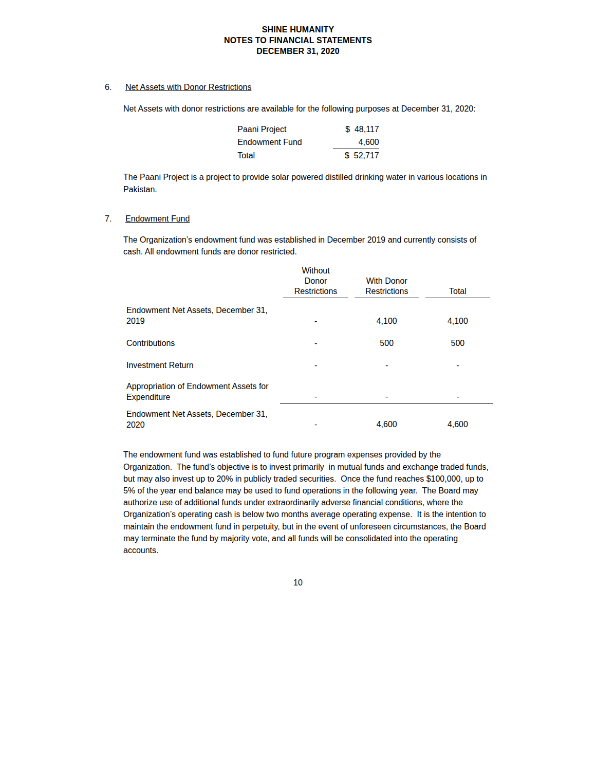SHINE HUMANITY
NOTES TO FINANCIAL STATEMENTS
DECEMBER 31, 2020
6.
Net Assets with Donor Restrictions
Net Assets with donor restrictions are available for the following purposes at December 31, 2020:
| Paani Project | $ 48,117 |
| Endowment Fund | 4,600 |
| Total | $ 52,717 |
The Paani Project is a project to provide solar powered distilled drinking water in various locations in Pakistan.
7.
Endowment Fund
The Organization’s endowment fund was established in December 2019 and currently consists of cash. All endowment funds are donor restricted.
| | Without Donor Restrictions | With Donor Restrictions | Total |
| --- | --- | --- | --- |
| Endowment Net Assets, December 31, 2019 | - | 4,100 | 4,100 |
| Contributions | - | 500 | 500 |
| Investment Return | - | - | - |
| Appropriation of Endowment Assets for Expenditure | - | - | - |
| Endowment Net Assets, December 31, 2020 | - | 4,600 | 4,600 |
The endowment fund was established to fund future program expenses provided by the Organization. The fund’s objective is to invest primarily in mutual funds and exchange traded funds, but may also invest up to 20% in publicly traded securities. Once the fund reaches $100,000, up to 5% of the year end balance may be used to fund operations in the following year. The Board may authorize use of additional funds under extraordinarily adverse financial conditions, where the Organization’s operating cash is below two months average operating expense. It is the intention to maintain the endowment fund in perpetuity, but in the event of unforeseen circumstances, the Board may terminate the fund by majority vote, and all funds will be consolidated into the operating accounts.
10